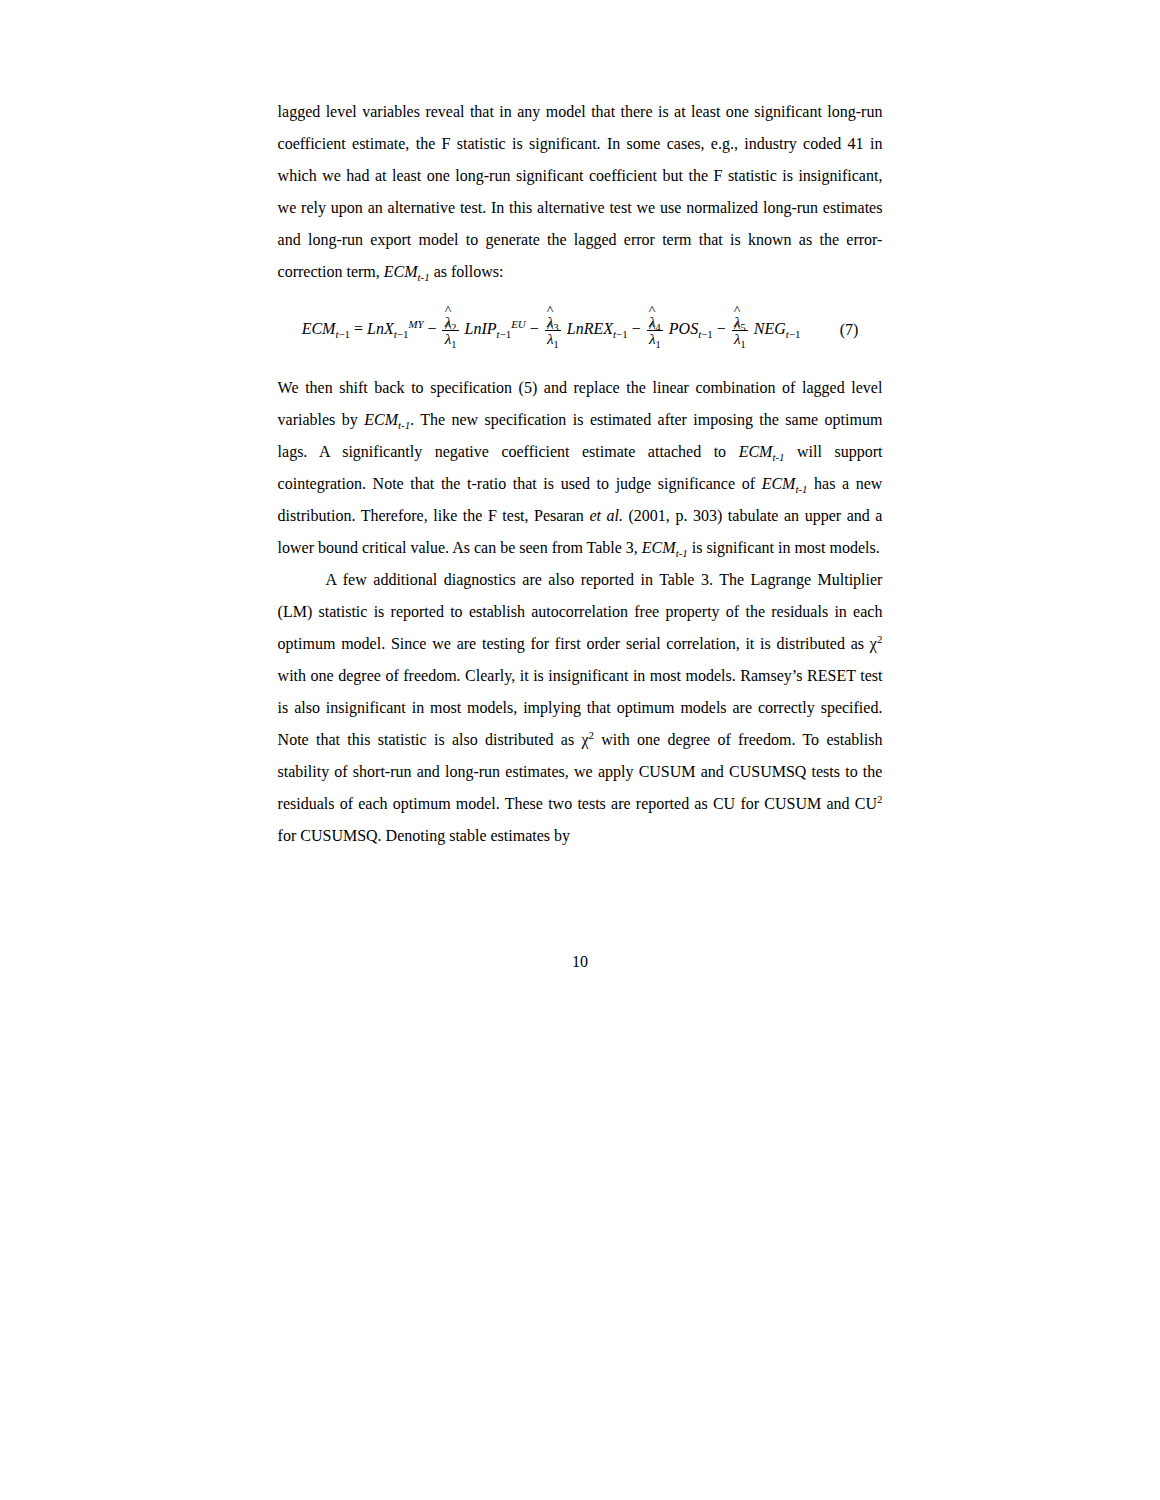lagged level variables reveal that in any model that there is at least one significant long-run coefficient estimate, the F statistic is significant. In some cases, e.g., industry coded 41 in which we had at least one long-run significant coefficient but the F statistic is insignificant, we rely upon an alternative test. In this alternative test we use normalized long-run estimates and long-run export model to generate the lagged error term that is known as the error-correction term, ECMt-1 as follows:
ECMt−1 = LnXt−1MY − λ2 λ1 LnIPt−1EU − λ3 λ1 LnREXt−1 − λ4 λ1 POSt−1 − λ5 λ1 NEGt−1 (7)
We then shift back to specification (5) and replace the linear combination of lagged level variables by ECMt-1. The new specification is estimated after imposing the same optimum lags. A significantly negative coefficient estimate attached to ECMt-1 will support cointegration. Note that the t-ratio that is used to judge significance of ECMt-1 has a new distribution. Therefore, like the F test, Pesaran et al. (2001, p. 303) tabulate an upper and a lower bound critical value. As can be seen from Table 3, ECMt-1 is significant in most models.
A few additional diagnostics are also reported in Table 3. The Lagrange Multiplier (LM) statistic is reported to establish autocorrelation free property of the residuals in each optimum model. Since we are testing for first order serial correlation, it is distributed as χ2 with one degree of freedom. Clearly, it is insignificant in most models. Ramsey’s RESET test is also insignificant in most models, implying that optimum models are correctly specified. Note that this statistic is also distributed as χ2 with one degree of freedom. To establish stability of short-run and long-run estimates, we apply CUSUM and CUSUMSQ tests to the residuals of each optimum model. These two tests are reported as CU for CUSUM and CU2 for CUSUMSQ. Denoting stable estimates by
10